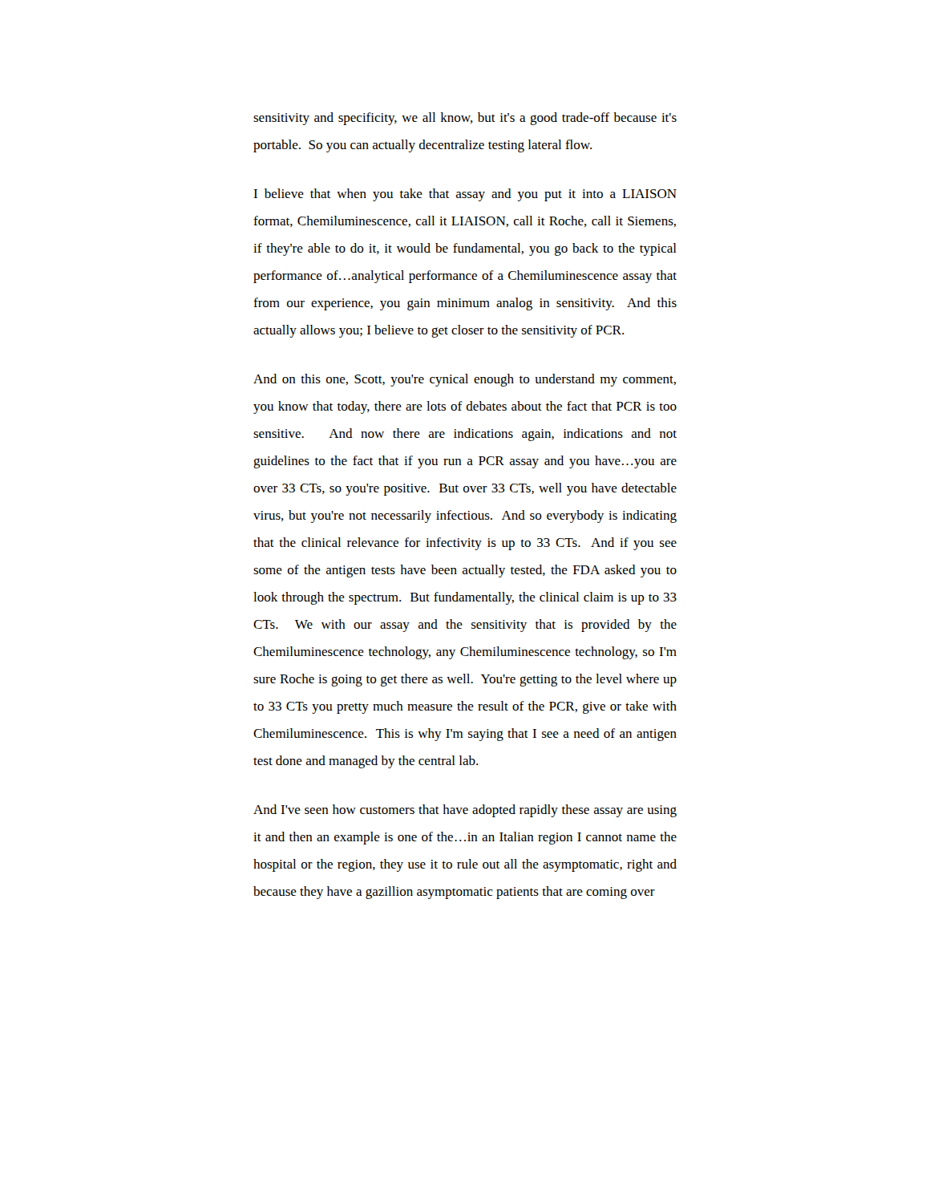sensitivity and specificity, we all know, but it's a good trade-off because it's portable. So you can actually decentralize testing lateral flow.
I believe that when you take that assay and you put it into a LIAISON format, Chemiluminescence, call it LIAISON, call it Roche, call it Siemens, if they're able to do it, it would be fundamental, you go back to the typical performance of…analytical performance of a Chemiluminescence assay that from our experience, you gain minimum analog in sensitivity. And this actually allows you; I believe to get closer to the sensitivity of PCR.
And on this one, Scott, you're cynical enough to understand my comment, you know that today, there are lots of debates about the fact that PCR is too sensitive. And now there are indications again, indications and not guidelines to the fact that if you run a PCR assay and you have…you are over 33 CTs, so you're positive. But over 33 CTs, well you have detectable virus, but you're not necessarily infectious. And so everybody is indicating that the clinical relevance for infectivity is up to 33 CTs. And if you see some of the antigen tests have been actually tested, the FDA asked you to look through the spectrum. But fundamentally, the clinical claim is up to 33 CTs. We with our assay and the sensitivity that is provided by the Chemiluminescence technology, any Chemiluminescence technology, so I'm sure Roche is going to get there as well. You're getting to the level where up to 33 CTs you pretty much measure the result of the PCR, give or take with Chemiluminescence. This is why I'm saying that I see a need of an antigen test done and managed by the central lab.
And I've seen how customers that have adopted rapidly these assay are using it and then an example is one of the…in an Italian region I cannot name the hospital or the region, they use it to rule out all the asymptomatic, right and because they have a gazillion asymptomatic patients that are coming over